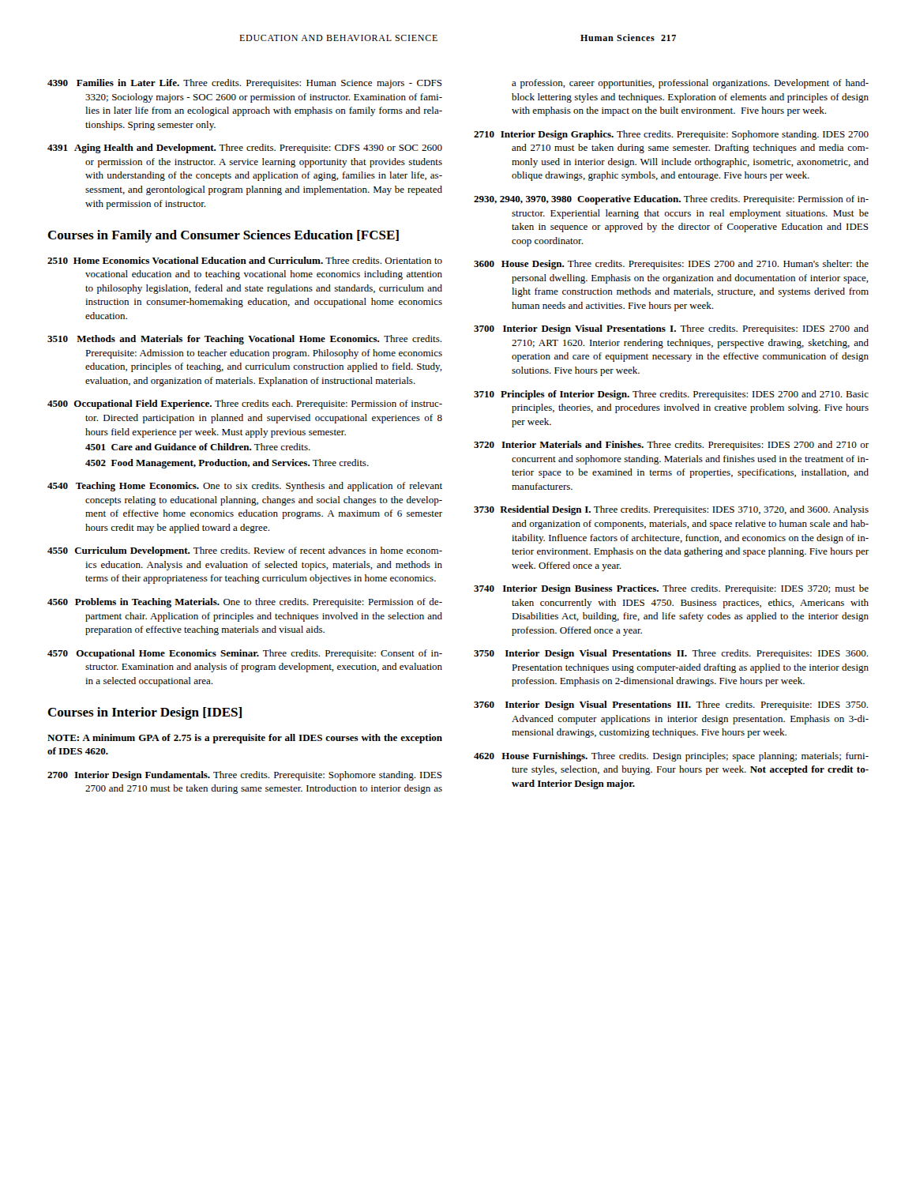Education and Behavioral Science Human Sciences 217
4390 Families in Later Life. Three credits. Prerequisites: Human Science majors - CDFS 3320; Sociology majors - SOC 2600 or permission of instructor. Examination of families in later life from an ecological approach with emphasis on family forms and relationships. Spring semester only.
4391 Aging Health and Development. Three credits. Prerequisite: CDFS 4390 or SOC 2600 or permission of the instructor. A service learning opportunity that provides students with understanding of the concepts and application of aging, families in later life, assessment, and gerontological program planning and implementation. May be repeated with permission of instructor.
Courses in Family and Consumer Sciences Education [FCSE]
2510 Home Economics Vocational Education and Curriculum. Three credits. Orientation to vocational education and to teaching vocational home economics including attention to philosophy legislation, federal and state regulations and standards, curriculum and instruction in consumer-homemaking education, and occupational home economics education.
3510 Methods and Materials for Teaching Vocational Home Economics. Three credits. Prerequisite: Admission to teacher education program. Philosophy of home economics education, principles of teaching, and curriculum construction applied to field. Study, evaluation, and organization of materials. Explanation of instructional materials.
4500 Occupational Field Experience. Three credits each. Prerequisite: Permission of instructor. Directed participation in planned and supervised occupational experiences of 8 hours field experience per week. Must apply previous semester. 4501 Care and Guidance of Children. Three credits. 4502 Food Management, Production, and Services. Three credits.
4540 Teaching Home Economics. One to six credits. Synthesis and application of relevant concepts relating to educational planning, changes and social changes to the development of effective home economics education programs. A maximum of 6 semester hours credit may be applied toward a degree.
4550 Curriculum Development. Three credits. Review of recent advances in home economics education. Analysis and evaluation of selected topics, materials, and methods in terms of their appropriateness for teaching curriculum objectives in home economics.
4560 Problems in Teaching Materials. One to three credits. Prerequisite: Permission of department chair. Application of principles and techniques involved in the selection and preparation of effective teaching materials and visual aids.
4570 Occupational Home Economics Seminar. Three credits. Prerequisite: Consent of instructor. Examination and analysis of program development, execution, and evaluation in a selected occupational area.
Courses in Interior Design [IDES]
NOTE: A minimum GPA of 2.75 is a prerequisite for all IDES courses with the exception of IDES 4620.
2700 Interior Design Fundamentals. Three credits. Prerequisite: Sophomore standing. IDES 2700 and 2710 must be taken during same semester. Introduction to interior design as a profession, career opportunities, professional organizations. Development of handblock lettering styles and techniques. Exploration of elements and principles of design with emphasis on the impact on the built environment. Five hours per week.
2710 Interior Design Graphics. Three credits. Prerequisite: Sophomore standing. IDES 2700 and 2710 must be taken during same semester. Drafting techniques and media commonly used in interior design. Will include orthographic, isometric, axonometric, and oblique drawings, graphic symbols, and entourage. Five hours per week.
2930, 2940, 3970, 3980 Cooperative Education. Three credits. Prerequisite: Permission of instructor. Experiential learning that occurs in real employment situations. Must be taken in sequence or approved by the director of Cooperative Education and IDES coop coordinator.
3600 House Design. Three credits. Prerequisites: IDES 2700 and 2710. Human's shelter: the personal dwelling. Emphasis on the organization and documentation of interior space, light frame construction methods and materials, structure, and systems derived from human needs and activities. Five hours per week.
3700 Interior Design Visual Presentations I. Three credits. Prerequisites: IDES 2700 and 2710; ART 1620. Interior rendering techniques, perspective drawing, sketching, and operation and care of equipment necessary in the effective communication of design solutions. Five hours per week.
3710 Principles of Interior Design. Three credits. Prerequisites: IDES 2700 and 2710. Basic principles, theories, and procedures involved in creative problem solving. Five hours per week.
3720 Interior Materials and Finishes. Three credits. Prerequisites: IDES 2700 and 2710 or concurrent and sophomore standing. Materials and finishes used in the treatment of interior space to be examined in terms of properties, specifications, installation, and manufacturers.
3730 Residential Design I. Three credits. Prerequisites: IDES 3710, 3720, and 3600. Analysis and organization of components, materials, and space relative to human scale and habitability. Influence factors of architecture, function, and economics on the design of interior environment. Emphasis on the data gathering and space planning. Five hours per week. Offered once a year.
3740 Interior Design Business Practices. Three credits. Prerequisite: IDES 3720; must be taken concurrently with IDES 4750. Business practices, ethics, Americans with Disabilities Act, building, fire, and life safety codes as applied to the interior design profession. Offered once a year.
3750 Interior Design Visual Presentations II. Three credits. Prerequisites: IDES 3600. Presentation techniques using computer-aided drafting as applied to the interior design profession. Emphasis on 2-dimensional drawings. Five hours per week.
3760 Interior Design Visual Presentations III. Three credits. Prerequisite: IDES 3750. Advanced computer applications in interior design presentation. Emphasis on 3-dimensional drawings, customizing techniques. Five hours per week.
4620 House Furnishings. Three credits. Design principles; space planning; materials; furniture styles, selection, and buying. Four hours per week. Not accepted for credit toward Interior Design major.